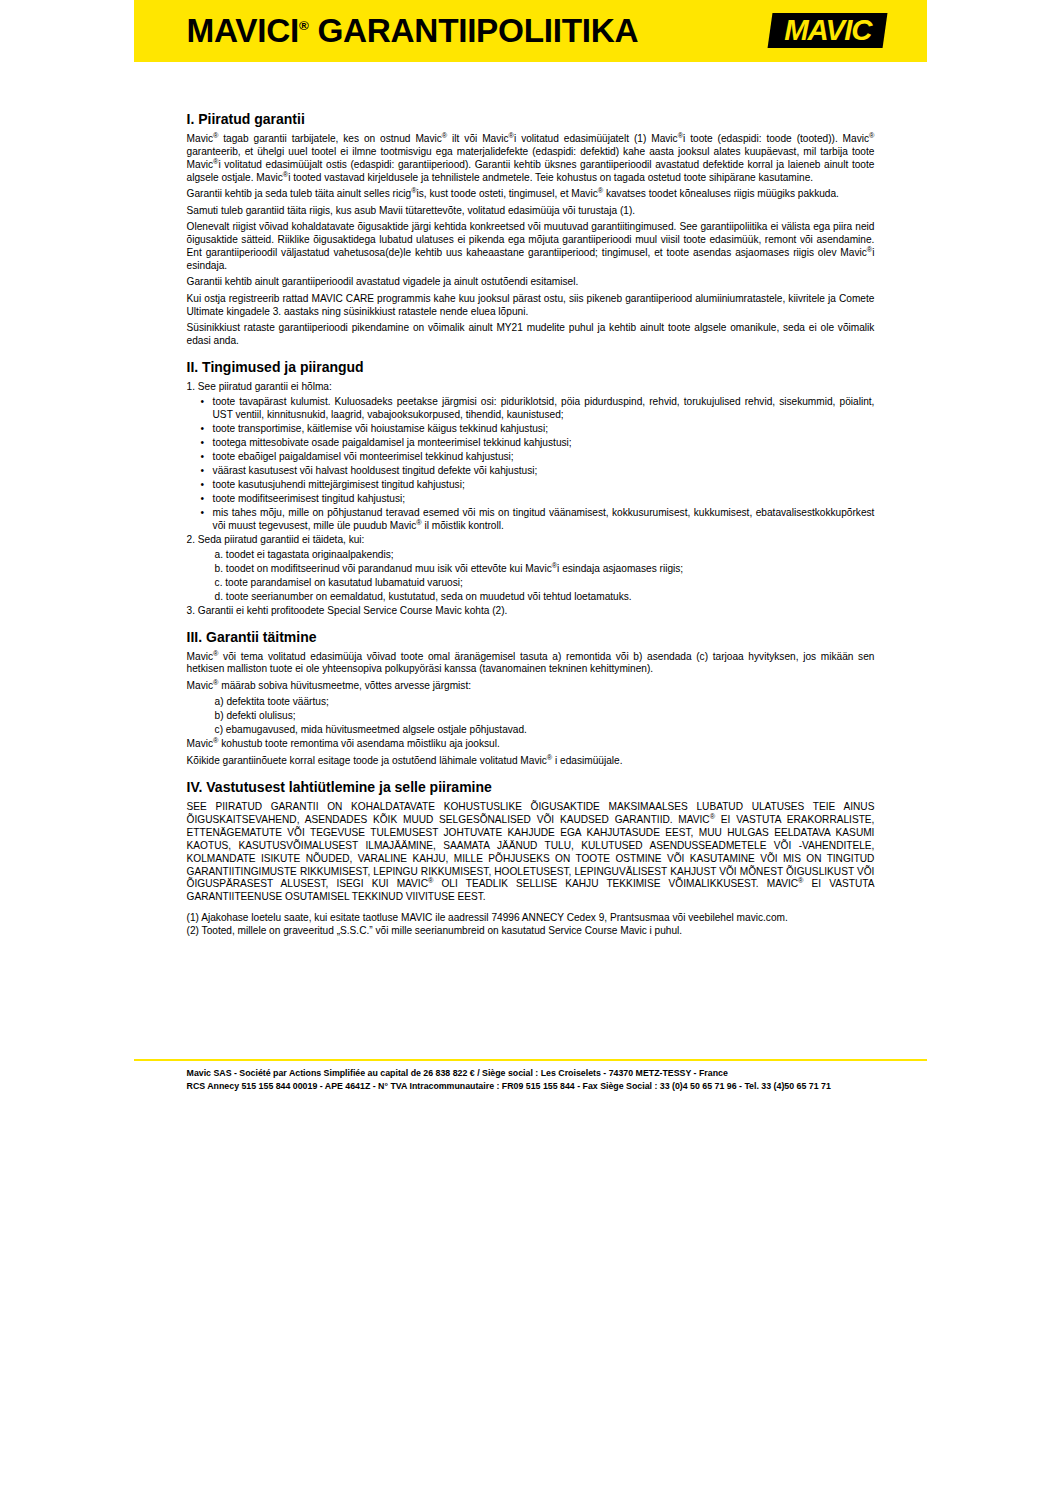MAVICI® GARANTIIPOLIITIKA
MAVIC
I. Piiratud garantii
Mavic® tagab garantii tarbijatele, kes on ostnud Mavic® ilt või Mavic®i volitatud edasimüüjatelt (1) Mavic®i toote (edaspidi: toode (tooted)). Mavic® garanteerib, et ühelgi uuel tootel ei ilmne tootmisvigu ega materjalidefekte (edaspidi: defektid) kahe aasta jooksul alates kuupäevast, mil tarbija toote Mavic®i volitatud edasimüüjalt ostis (edaspidi: garantiiperiood). Garantii kehtib üksnes garantiiperioodil avastatud defektide korral ja laieneb ainult toote algsele ostjale. Mavic®i tooted vastavad kirjeldusele ja tehnilistele andmetele. Teie kohustus on tagada ostetud toote sihipärane kasutamine.
Garantii kehtib ja seda tuleb täita ainult selles ricig®is, kust toode osteti, tingimusel, et Mavic® kavatses toodet kõnealuses riigis müügiks pakkuda.
Samuti tuleb garantiid täita riigis, kus asub Mavii tütarettevõte, volitatud edasimüüja või turustaja (1).
Olenevalt riigist võivad kohaldatavate õigusaktide järgi kehtida konkreetsed või muutuvad garantiitingimused. See garantiipoliitika ei välista ega piira neid õigusaktide sätteid. Riiklike õigusaktidega lubatud ulatuses ei pikenda ega mõjuta garantiiperioodi muul viisil toote edasimüük, remont või asendamine. Ent garantiiperioodil väljastatud vahetusosa(de)le kehtib uus kaheaastane garantiiperiood; tingimusel, et toote asendas asjaomases riigis olev Mavic®i esindaja.
Garantii kehtib ainult garantiiperioodil avastatud vigadele ja ainult ostutõendi esitamisel.
Kui ostja registreerib rattad MAVIC CARE programmis kahe kuu jooksul pärast ostu, siis pikeneb garantiiperiood alumiiniumratastele, kiivritele ja Comete Ultimate kingadele 3. aastaks ning süsinikkiust ratastele nende eluea lõpuni.
Süsinikkiust rataste garantiiperioodi pikendamine on võimalik ainult MY21 mudelite puhul ja kehtib ainult toote algsele omanikule, seda ei ole võimalik edasi anda.
II. Tingimused ja piirangud
1. See piiratud garantii ei hõlma:
toote tavapärast kulumist. Kuluosadeks peetakse järgmisi osi: piduriklotsid, pöia pidurduspind, rehvid, torukujulised rehvid, sisekummid, pöialint, UST ventiil, kinnitusnukid, laagrid, vabajooksukorpused, tihendid, kaunistused;
toote transportimise, käitlemise või hoiustamise käigus tekkinud kahjustusi;
tootega mittesobivate osade paigaldamisel ja monteerimisel tekkinud kahjustusi;
toote ebaõigel paigaldamisel või monteerimisel tekkinud kahjustusi;
väärast kasutusest või halvast hooldusest tingitud defekte või kahjustusi;
toote kasutusjuhendi mittejärgimisest tingitud kahjustusi;
toote modifitseerimisest tingitud kahjustusi;
mis tahes mõju, mille on põhjustanud teravad esemed või mis on tingitud väänamisest, kokkusurumisest, kukkumisest, ebatavalisestkokkupõrkest või muust tegevusest, mille üle puudub Mavic® il mõistlik kontroll.
2. Seda piiratud garantiid ei täideta, kui:
a. toodet ei tagastata originaalpakendis;
b. toodet on modifitseerinud või parandanud muu isik või ettevõte kui Mavic®i esindaja asjaomases riigis;
c. toote parandamisel on kasutatud lubamatuid varuosi;
d. toote seerianumber on eemaldatud, kustutatud, seda on muudetud või tehtud loetamatuks.
3. Garantii ei kehti profitoodete Special Service Course Mavic kohta (2).
III. Garantii täitmine
Mavic® või tema volitatud edasimüüja võivad toote omal äranägemisel tasuta a) remontida või b) asendada (c) tarjoaa hyvityksen, jos mikään sen hetkisen malliston tuote ei ole yhteensopiva polkupyöräsi kanssa (tavanomainen tekninen kehittyminen).
Mavic® määrab sobiva hüvitusmeetme, võttes arvesse järgmist:
a) defektita toote väärtus;
b) defekti olulisus;
c) ebamugavused, mida hüvitusmeetmed algsele ostjale põhjustavad.
Mavic® kohustub toote remontima või asendama mõistliku aja jooksul.
Kõikide garantiinõuete korral esitage toode ja ostutõend lähimale volitatud Mavic® i edasimüüjale.
IV. Vastutusest lahtiütlemine ja selle piiramine
See piiratud garantii on kohaldatavate kohustuslike õigusaktide maksimaalses lubatud ulatuses teie ainus õiguskaitsevahend, asendades kõik muud selgesõnalised või kaudsed garantiid. Mavic® ei vastuta erakorraliste, ettenägematute või tegevuse tulemusest johtuvate kahjude ega kahjutasude eest, muu hulgas eeldatava kasumi kaotus, kasutusvõimalusest ilmajäämine, saamata jäänud tulu, kulutused asendusseadmetele või -vahenditele, kolmandate isikute nõuded, varaline kahju, mille põhjuseks on toote ostmine või kasutamine või mis on tingitud garantiitingimuste rikkumisest, lepingu rikkumisest, hooletusest, lepinguvälisest kahjust või mõnest õiguslikust või õiguspärasest alusest, isegi kui Mavic® oli teadlik sellise kahju tekkimise võimalikkusest. Mavic® ei vastuta garantiiteenuse osutamisel tekkinud viivituse eest.
(1) Ajakohase loetelu saate, kui esitate taotluse MAVIC ile aadressil 74996 ANNECY Cedex 9, Prantsusmaa või veebilehel mavic.com.
(2) Tooted, millele on graveeritud „S.S.C.” või mille seerianumbreid on kasutatud Service Course Mavic i puhul.
Mavic SAS - Société par Actions Simplifiée au capital de 26 838 822 € / Siège social : Les Croiselets - 74370 METZ-TESSY - France
RCS Annecy 515 155 844 00019 - APE 4641Z - N° TVA Intracommunautaire : FR09 515 155 844 - Fax Siège Social : 33 (0)4 50 65 71 96 - Tel. 33 (4)50 65 71 71